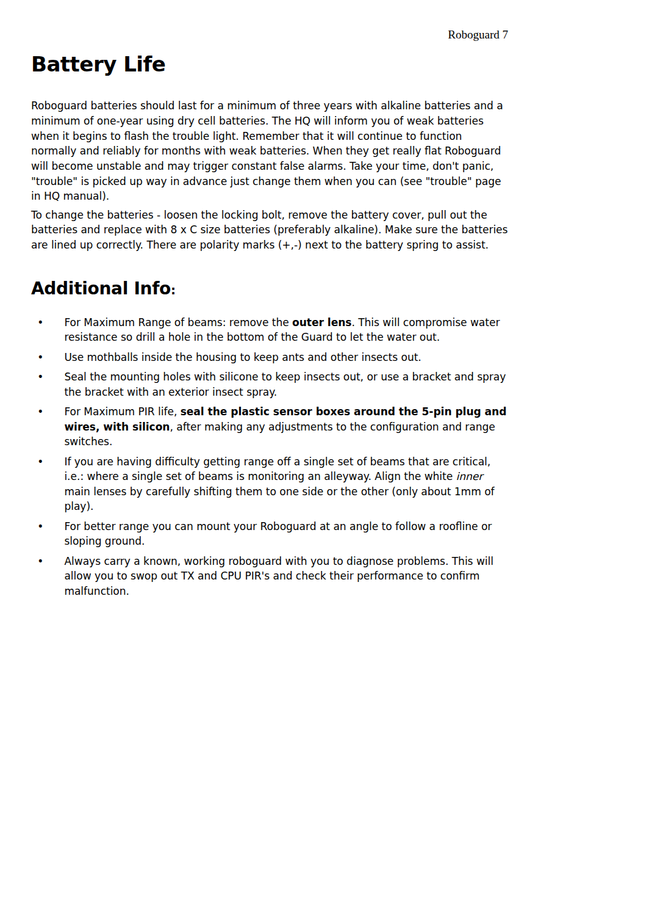Roboguard 7
Battery Life
Roboguard batteries should last for a minimum of three years with alkaline batteries and a minimum of one-year using dry cell batteries. The HQ will inform you of weak batteries when it begins to flash the trouble light. Remember that it will continue to function normally and reliably for months with weak batteries. When they get really flat Roboguard will become unstable and may trigger constant false alarms. Take your time, don't panic, "trouble" is picked up way in advance just change them when you can (see "trouble" page in HQ manual).
To change the batteries - loosen the locking bolt, remove the battery cover, pull out the batteries and replace with 8 x C size batteries (preferably alkaline). Make sure the batteries are lined up correctly. There are polarity marks (+,-) next to the battery spring to assist.
Additional Info:
For Maximum Range of beams: remove the outer lens. This will compromise water resistance so drill a hole in the bottom of the Guard to let the water out.
Use mothballs inside the housing to keep ants and other insects out.
Seal the mounting holes with silicone to keep insects out, or use a bracket and spray the bracket with an exterior insect spray.
For Maximum PIR life, seal the plastic sensor boxes around the 5-pin plug and wires, with silicon, after making any adjustments to the configuration and range switches.
If you are having difficulty getting range off a single set of beams that are critical, i.e.: where a single set of beams is monitoring an alleyway. Align the white inner main lenses by carefully shifting them to one side or the other (only about 1mm of play).
For better range you can mount your Roboguard at an angle to follow a roofline or sloping ground.
Always carry a known, working roboguard with you to diagnose problems. This will allow you to swop out TX and CPU PIR's and check their performance to confirm malfunction.